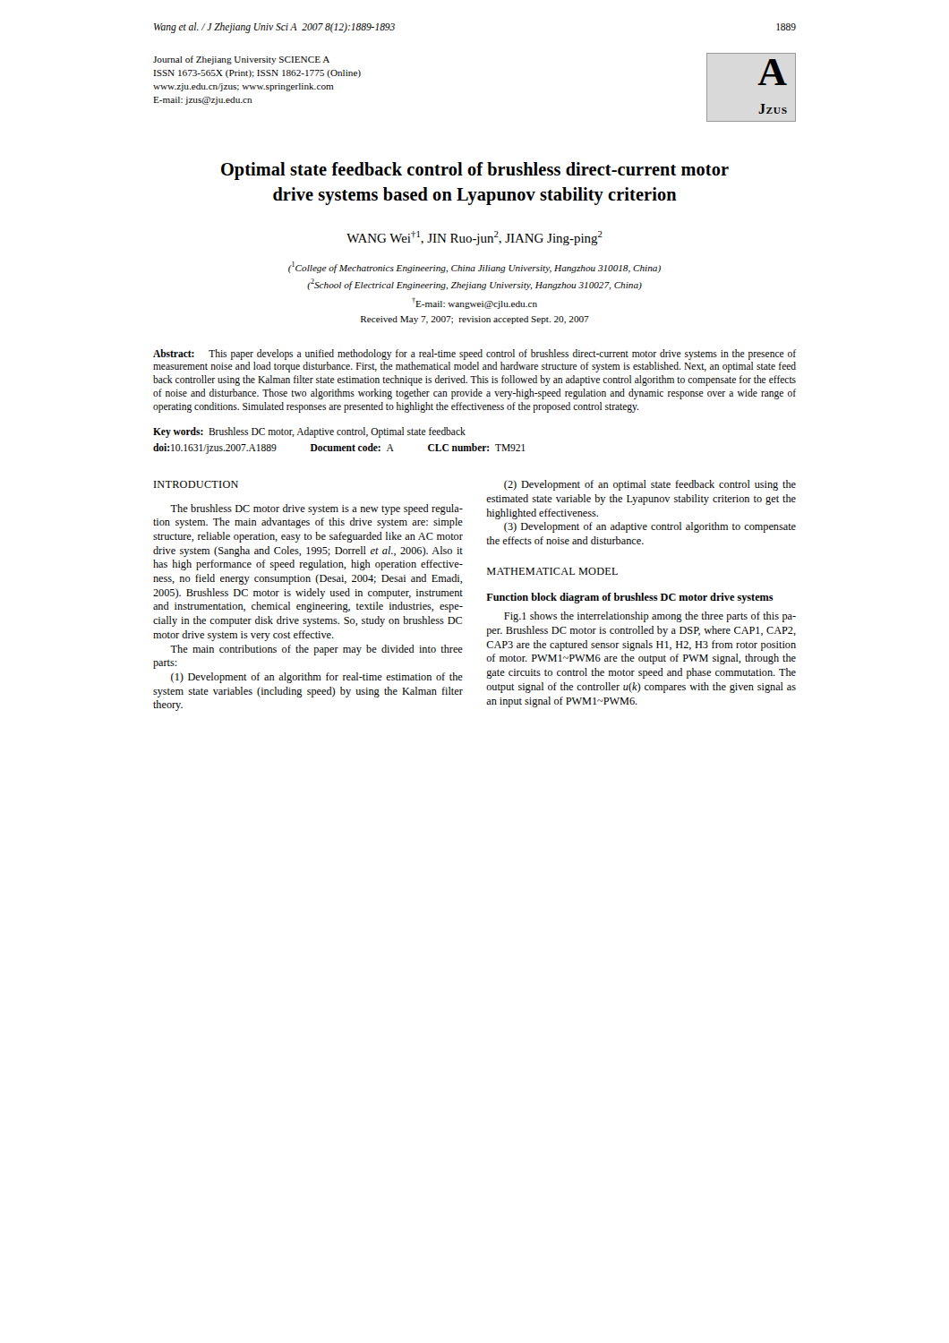Wang et al. / J Zhejiang Univ Sci A 2007 8(12):1889-1893
1889
Journal of Zhejiang University SCIENCE A
ISSN 1673-565X (Print); ISSN 1862-1775 (Online)
www.zju.edu.cn/jzus; www.springerlink.com
E-mail: jzus@zju.edu.cn
A
JZUS
Optimal state feedback control of brushless direct-current motor
drive systems based on Lyapunov stability criterion
WANG Wei†1, JIN Ruo-jun2, JIANG Jing-ping2
(1College of Mechatronics Engineering, China Jiliang University, Hangzhou 310018, China)
(2School of Electrical Engineering, Zhejiang University, Hangzhou 310027, China)
†E-mail: wangwei@cjlu.edu.cn
Received May 7, 2007; revision accepted Sept. 20, 2007
Abstract: This paper develops a unified methodology for a real-time speed control of brushless direct-current motor drive systems in the presence of measurement noise and load torque disturbance. First, the mathematical model and hardware structure of system is established. Next, an optimal state feed back controller using the Kalman filter state estimation technique is derived. This is followed by an adaptive control algorithm to compensate for the effects of noise and disturbance. Those two algorithms working together can provide a very-high-speed regulation and dynamic response over a wide range of operating conditions. Simulated responses are presented to highlight the effectiveness of the proposed control strategy.
Key words: Brushless DC motor, Adaptive control, Optimal state feedback
doi: 10.1631/jzus.2007.A1889 Document code: A CLC number: TM921
INTRODUCTION
The brushless DC motor drive system is a new type speed regulation system. The main advantages of this drive system are: simple structure, reliable operation, easy to be safeguarded like an AC motor drive system (Sangha and Coles, 1995; Dorrell et al., 2006). Also it has high performance of speed regulation, high operation effectiveness, no field energy consumption (Desai, 2004; Desai and Emadi, 2005). Brushless DC motor is widely used in computer, instrument and instrumentation, chemical engineering, textile industries, especially in the computer disk drive systems. So, study on brushless DC motor drive system is very cost effective.
The main contributions of the paper may be divided into three parts:
(1) Development of an algorithm for real-time estimation of the system state variables (including speed) by using the Kalman filter theory.
(2) Development of an optimal state feedback control using the estimated state variable by the Lyapunov stability criterion to get the highlighted effectiveness.
(3) Development of an adaptive control algorithm to compensate the effects of noise and disturbance.
MATHEMATICAL MODEL
Function block diagram of brushless DC motor drive systems
Fig.1 shows the interrelationship among the three parts of this paper. Brushless DC motor is controlled by a DSP, where CAP1, CAP2, CAP3 are the captured sensor signals H1, H2, H3 from rotor position of motor. PWM1~PWM6 are the output of PWM signal, through the gate circuits to control the motor speed and phase commutation. The output signal of the controller u(k) compares with the given signal as an input signal of PWM1~PWM6.